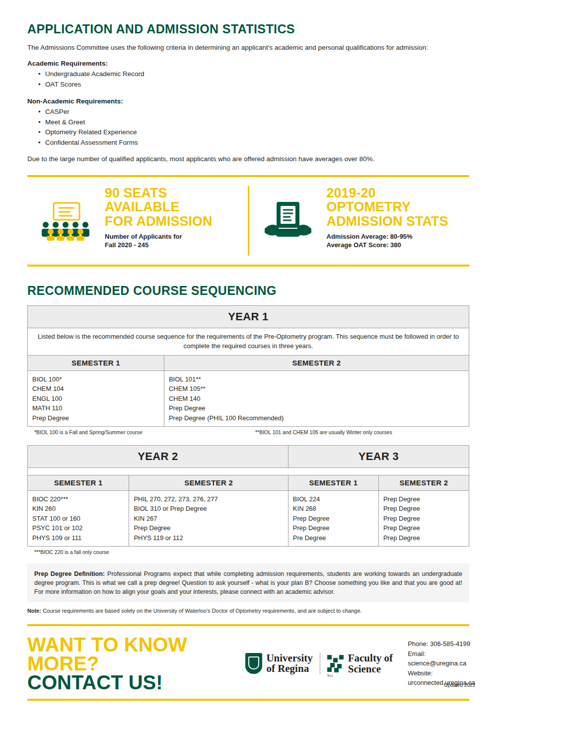Application and Admission Statistics
The Admissions Committee uses the following criteria in determining an applicant's academic and personal qualifications for admission:
Academic Requirements:
Undergraduate Academic Record
OAT Scores
Non-Academic Requirements:
CASPer
Meet & Greet
Optometry Related Experience
Confidental Assessment Forms
Due to the large number of qualified applicants, most applicants who are offered admission have averages over 80%.
90 Seats Available
for Admission
Number of Applicants for
Fall 2020 - 245
2019-20 Optometry
Admission Stats
Admission Average: 80-95%
Average OAT Score: 380
Recommended Course Sequencing
| Year 1 |
| --- |
| Listed below is the recommended course sequence for the requirements of the Pre-Optometry program. This sequence must be followed in order to complete the required courses in three years. |
| Semester 1 | Semester 2 |
| BIOL 100* CHEM 104 ENGL 100 MATH 110 Prep Degree | BIOL 101** CHEM 105** CHEM 140 Prep Degree Prep Degree (PHIL 100 Recommended) |
*BIOL 100 is a Fall and Spring/Summer course **BIOL 101 and CHEM 105 are usually Winter only courses
| Year 2 | Year 3 |
| --- | --- |
| Semester 1 | Semester 2 | Semester 1 | Semester 2 |
| BIOC 220*** KIN 260 STAT 100 or 160 PSYC 101 or 102 PHYS 109 or 111 | PHIL 270, 272, 273, 276, 277 BIOL 310 or Prep Degree KIN 267 Prep Degree PHYS 119 or 112 | BIOL 224 KIN 268 Prep Degree Prep Degree Pre Degree | Prep Degree Prep Degree Prep Degree Prep Degree Prep Degree |
***BIOC 220 is a fall only course
Prep Degree Definition: Professional Programs expect that while completing admission requirements, students are working towards an undergraduate degree program. This is what we call a prep degree! Question to ask yourself - what is your plan B? Choose something you like and that you are good at! For more information on how to align your goals and your interests, please connect with an academic advisor.
Note: Course requirements are based solely on the University of Waterloo's Doctor of Optometry requirements, and are subject to change.
Want to Know More? Contact Us!
University of Regina
Faculty of
Science
Phone: 306-585-4199
Email: science@uregina.ca
Website: urconnected.uregina.ca Updated 2021